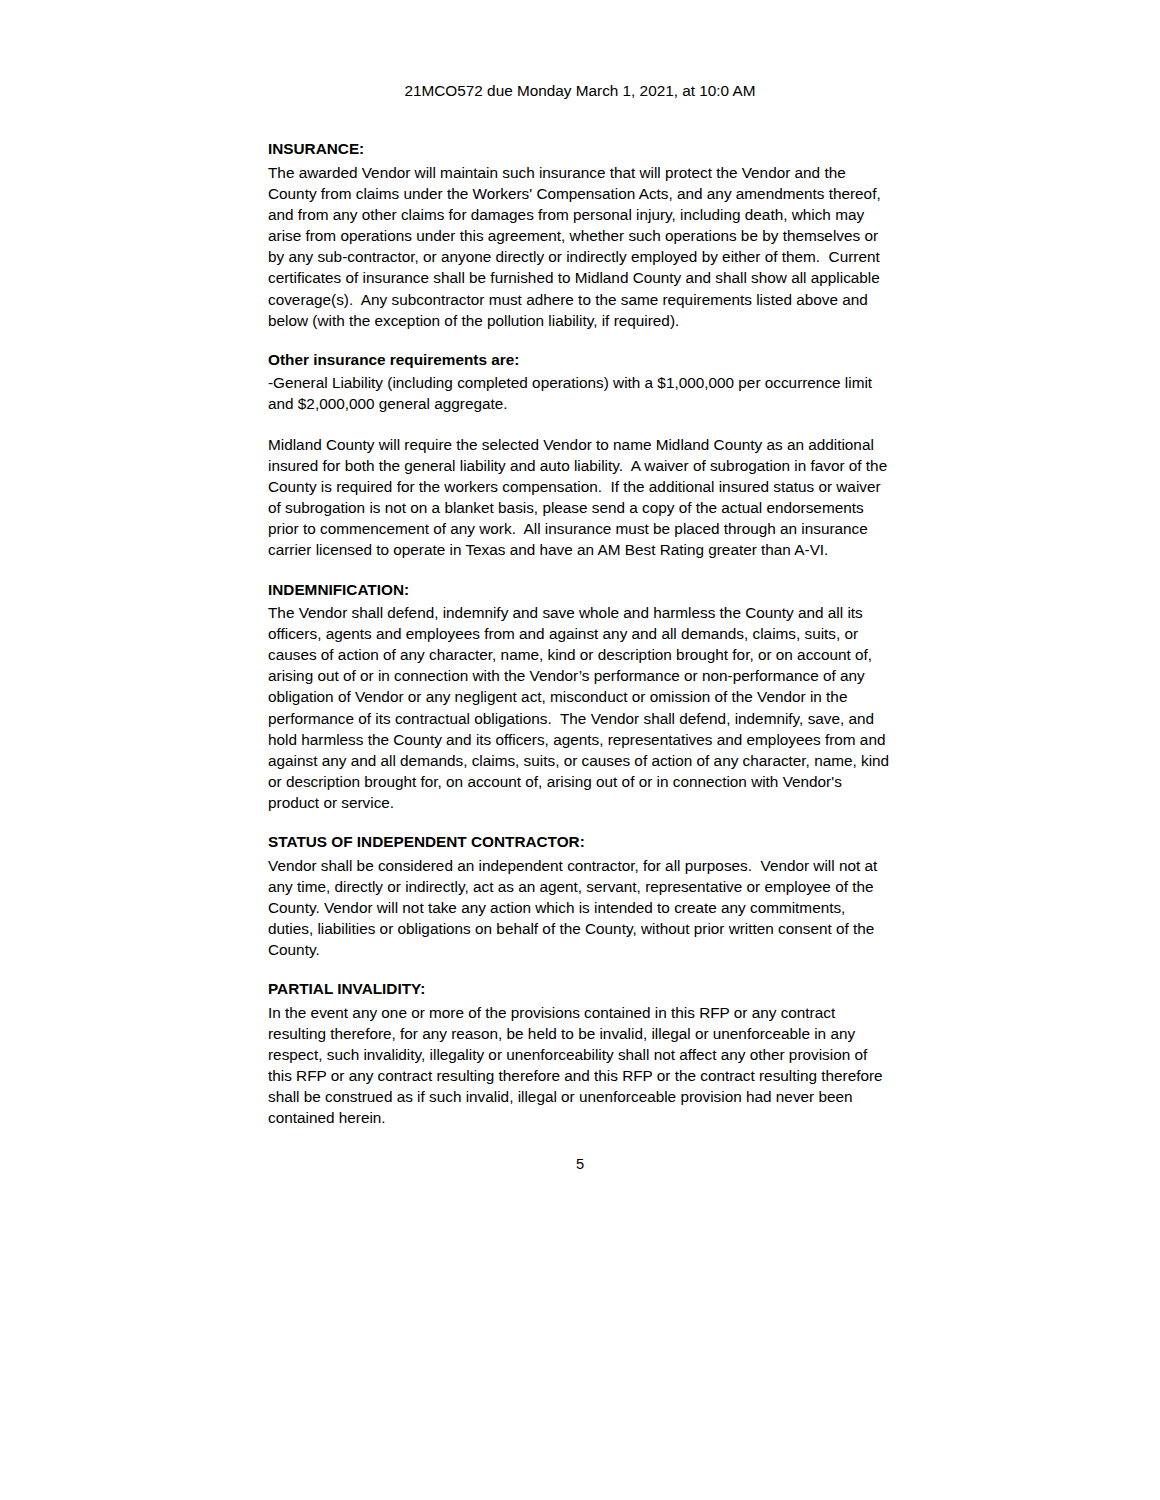21MCO572 due Monday March 1, 2021, at 10:0 AM
INSURANCE:
The awarded Vendor will maintain such insurance that will protect the Vendor and the County from claims under the Workers' Compensation Acts, and any amendments thereof, and from any other claims for damages from personal injury, including death, which may arise from operations under this agreement, whether such operations be by themselves or by any sub-contractor, or anyone directly or indirectly employed by either of them. Current certificates of insurance shall be furnished to Midland County and shall show all applicable coverage(s). Any subcontractor must adhere to the same requirements listed above and below (with the exception of the pollution liability, if required).
Other insurance requirements are:
-General Liability (including completed operations) with a $1,000,000 per occurrence limit and $2,000,000 general aggregate.
Midland County will require the selected Vendor to name Midland County as an additional insured for both the general liability and auto liability. A waiver of subrogation in favor of the County is required for the workers compensation. If the additional insured status or waiver of subrogation is not on a blanket basis, please send a copy of the actual endorsements prior to commencement of any work. All insurance must be placed through an insurance carrier licensed to operate in Texas and have an AM Best Rating greater than A-VI.
INDEMNIFICATION:
The Vendor shall defend, indemnify and save whole and harmless the County and all its officers, agents and employees from and against any and all demands, claims, suits, or causes of action of any character, name, kind or description brought for, or on account of, arising out of or in connection with the Vendor’s performance or non-performance of any obligation of Vendor or any negligent act, misconduct or omission of the Vendor in the performance of its contractual obligations. The Vendor shall defend, indemnify, save, and hold harmless the County and its officers, agents, representatives and employees from and against any and all demands, claims, suits, or causes of action of any character, name, kind or description brought for, on account of, arising out of or in connection with Vendor's product or service.
STATUS OF INDEPENDENT CONTRACTOR:
Vendor shall be considered an independent contractor, for all purposes. Vendor will not at any time, directly or indirectly, act as an agent, servant, representative or employee of the County. Vendor will not take any action which is intended to create any commitments, duties, liabilities or obligations on behalf of the County, without prior written consent of the County.
PARTIAL INVALIDITY:
In the event any one or more of the provisions contained in this RFP or any contract resulting therefore, for any reason, be held to be invalid, illegal or unenforceable in any respect, such invalidity, illegality or unenforceability shall not affect any other provision of this RFP or any contract resulting therefore and this RFP or the contract resulting therefore shall be construed as if such invalid, illegal or unenforceable provision had never been contained herein.
5